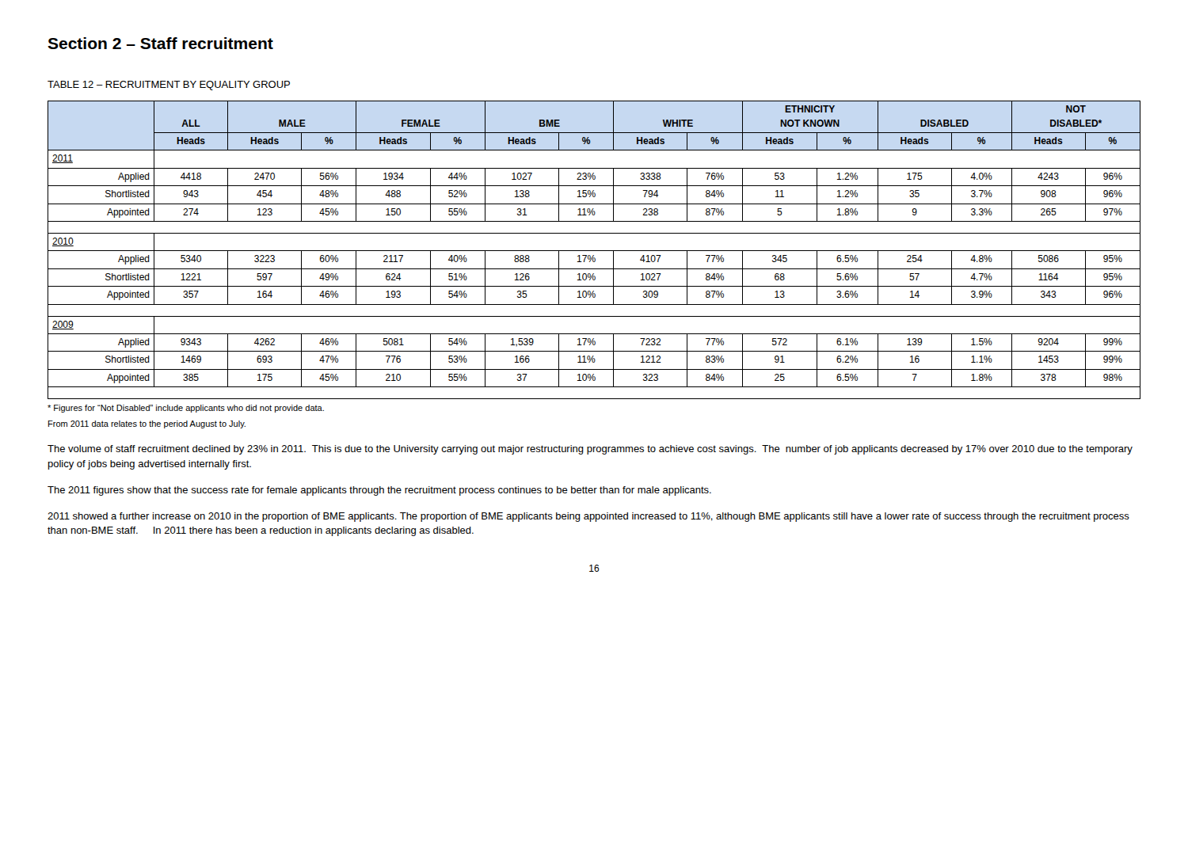Section 2 – Staff recruitment
TABLE 12 – RECRUITMENT BY EQUALITY GROUP
| | ALL | MALE | FEMALE | BME | WHITE | ETHNICITY NOT KNOWN | DISABLED | NOT DISABLED* |
| --- | --- | --- | --- | --- | --- | --- | --- | --- |
| Heads | Heads | % | Heads | % | Heads | % | Heads | % | Heads | % | Heads | % | Heads | % |
| 2011 | |
| Applied | 4418 | 2470 | 56% | 1934 | 44% | 1027 | 23% | 3338 | 76% | 53 | 1.2% | 175 | 4.0% | 4243 | 96% |
| Shortlisted | 943 | 454 | 48% | 488 | 52% | 138 | 15% | 794 | 84% | 11 | 1.2% | 35 | 3.7% | 908 | 96% |
| Appointed | 274 | 123 | 45% | 150 | 55% | 31 | 11% | 238 | 87% | 5 | 1.8% | 9 | 3.3% | 265 | 97% |
| 2010 | |
| Applied | 5340 | 3223 | 60% | 2117 | 40% | 888 | 17% | 4107 | 77% | 345 | 6.5% | 254 | 4.8% | 5086 | 95% |
| Shortlisted | 1221 | 597 | 49% | 624 | 51% | 126 | 10% | 1027 | 84% | 68 | 5.6% | 57 | 4.7% | 1164 | 95% |
| Appointed | 357 | 164 | 46% | 193 | 54% | 35 | 10% | 309 | 87% | 13 | 3.6% | 14 | 3.9% | 343 | 96% |
| 2009 | |
| Applied | 9343 | 4262 | 46% | 5081 | 54% | 1,539 | 17% | 7232 | 77% | 572 | 6.1% | 139 | 1.5% | 9204 | 99% |
| Shortlisted | 1469 | 693 | 47% | 776 | 53% | 166 | 11% | 1212 | 83% | 91 | 6.2% | 16 | 1.1% | 1453 | 99% |
| Appointed | 385 | 175 | 45% | 210 | 55% | 37 | 10% | 323 | 84% | 25 | 6.5% | 7 | 1.8% | 378 | 98% |
* Figures for “Not Disabled” include applicants who did not provide data.
From 2011 data relates to the period August to July.
The volume of staff recruitment declined by 23% in 2011. This is due to the University carrying out major restructuring programmes to achieve cost savings. The number of job applicants decreased by 17% over 2010 due to the temporary policy of jobs being advertised internally first.
The 2011 figures show that the success rate for female applicants through the recruitment process continues to be better than for male applicants.
2011 showed a further increase on 2010 in the proportion of BME applicants. The proportion of BME applicants being appointed increased to 11%, although BME applicants still have a lower rate of success through the recruitment process than non-BME staff. In 2011 there has been a reduction in applicants declaring as disabled.
16